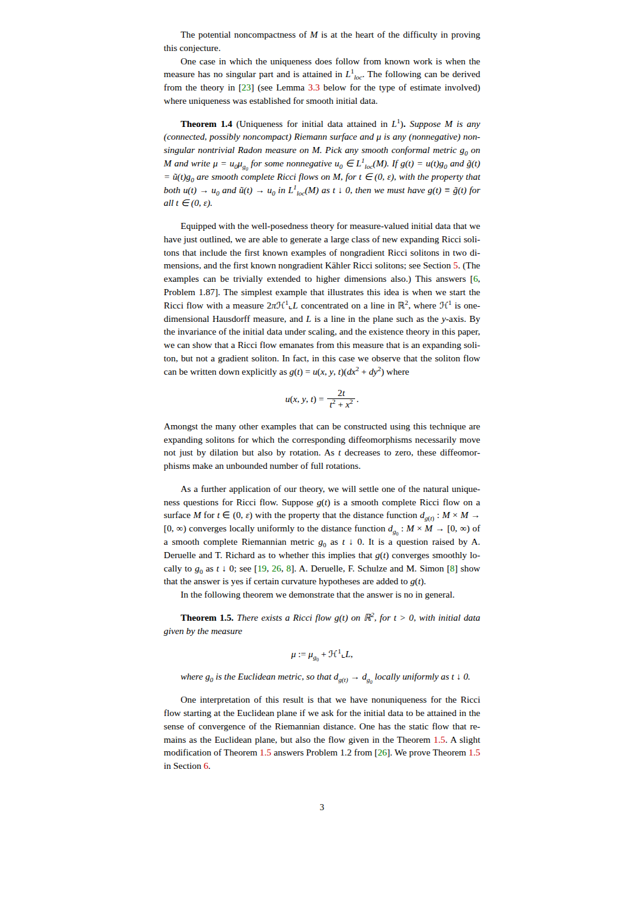The potential noncompactness of M is at the heart of the difficulty in proving this conjecture.
One case in which the uniqueness does follow from known work is when the measure has no singular part and is attained in L1loc. The following can be derived from the theory in [23] (see Lemma 3.3 below for the type of estimate involved) where uniqueness was established for smooth initial data.
Theorem 1.4 (Uniqueness for initial data attained in L1). Suppose M is any (connected, possibly noncompact) Riemann surface and μ is any (nonnegative) nonsingular nontrivial Radon measure on M. Pick any smooth conformal metric g0 on M and write μ = u0μg0 for some nonnegative u0 ∈ L1loc(M). If g(t) = u(t)g0 and g̃(t) = ũ(t)g0 are smooth complete Ricci flows on M, for t ∈ (0, ε), with the property that both u(t) → u0 and ũ(t) → u0 in L1loc(M) as t ↓ 0, then we must have g(t) ≡ g̃(t) for all t ∈ (0, ε).
Equipped with the well-posedness theory for measure-valued initial data that we have just outlined, we are able to generate a large class of new expanding Ricci solitons that include the first known examples of nongradient Ricci solitons in two dimensions, and the first known nongradient Kähler Ricci solitons; see Section 5. (The examples can be trivially extended to higher dimensions also.) This answers [6, Problem 1.87]. The simplest example that illustrates this idea is when we start the Ricci flow with a measure 2π ℋ1⌞L concentrated on a line in ℝ2, where ℋ1 is one-dimensional Hausdorff measure, and L is a line in the plane such as the y-axis. By the invariance of the initial data under scaling, and the existence theory in this paper, we can show that a Ricci flow emanates from this measure that is an expanding soliton, but not a gradient soliton. In fact, in this case we observe that the soliton flow can be written down explicitly as g(t) = u(x, y, t)(dx2 + dy2) where
u(x, y, t) = 2t t2 + x2.
Amongst the many other examples that can be constructed using this technique are expanding solitons for which the corresponding diffeomorphisms necessarily move not just by dilation but also by rotation. As t decreases to zero, these diffeomorphisms make an unbounded number of full rotations.
As a further application of our theory, we will settle one of the natural uniqueness questions for Ricci flow. Suppose g(t) is a smooth complete Ricci flow on a surface M for t ∈ (0, ε) with the property that the distance function dg(t) : M × M → [0, ∞) converges locally uniformly to the distance function dg0 : M × M → [0, ∞) of a smooth complete Riemannian metric g0 as t ↓ 0. It is a question raised by A. Deruelle and T. Richard as to whether this implies that g(t) converges smoothly locally to g0 as t ↓ 0; see [19, 26, 8]. A. Deruelle, F. Schulze and M. Simon [8] show that the answer is yes if certain curvature hypotheses are added to g(t).
In the following theorem we demonstrate that the answer is no in general.
Theorem 1.5. There exists a Ricci flow g(t) on ℝ2, for t > 0, with initial data given by the measure
μ := μg0 + ℋ1⌞L,
where g0 is the Euclidean metric, so that dg(t) → dg0 locally uniformly as t ↓ 0.
One interpretation of this result is that we have nonuniqueness for the Ricci flow starting at the Euclidean plane if we ask for the initial data to be attained in the sense of convergence of the Riemannian distance. One has the static flow that remains as the Euclidean plane, but also the flow given in the Theorem 1.5. A slight modification of Theorem 1.5 answers Problem 1.2 from [26]. We prove Theorem 1.5 in Section 6.
3